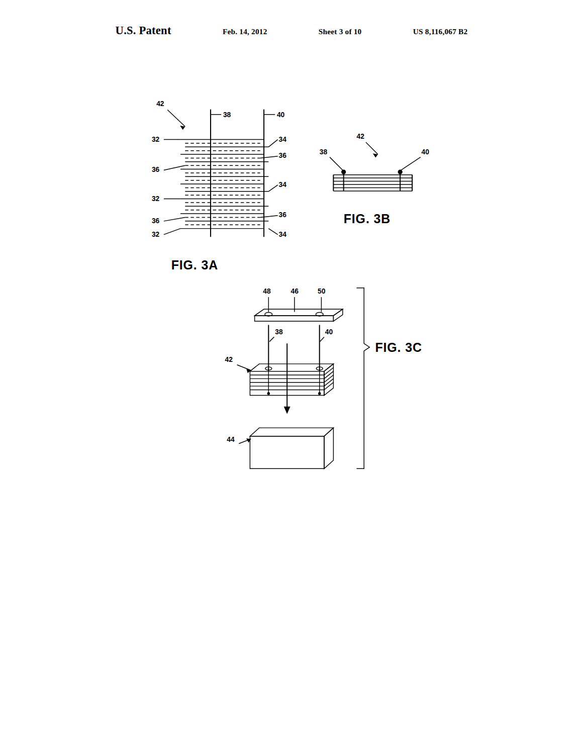U.S. Patent Feb. 14, 2012 Sheet 3 of 10 US 8,116,067 B2
============================================================ FIG. 3A (upper left) Two vertical rods (38, 40) with a stack of plates between. ============================================================ 42 38 40 32 36 32 36 32 34 36 34 36 34 FIG. 3A ============================================================ FIG. 3B (upper right) edge view of stack ============================================================ 42 38 40 FIG. 3B ============================================================ FIG. 3C (lower) exploded assembly ============================================================ 48 46 50 38 40 42 44 FIG. 3C